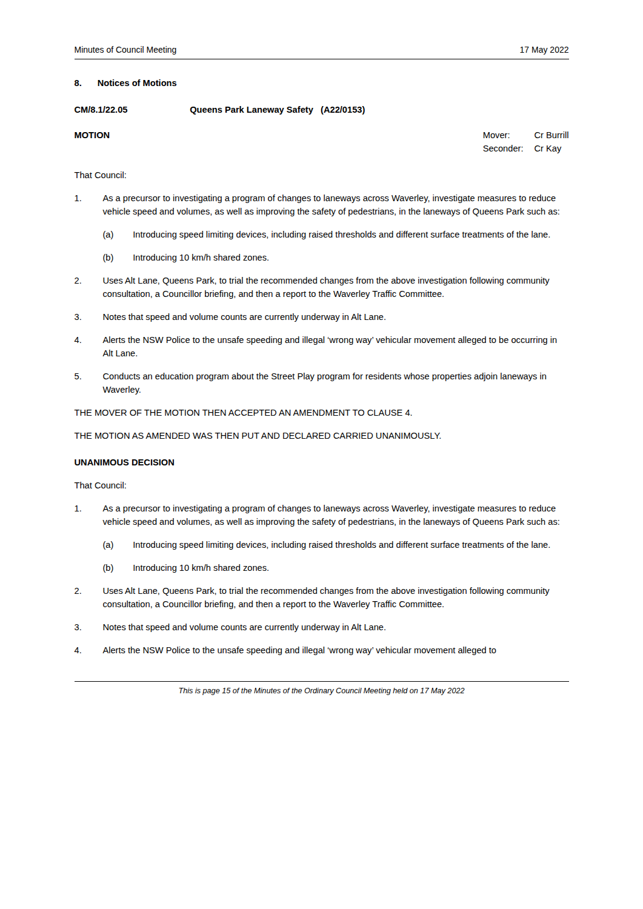Minutes of Council Meeting 17 May 2022
8. Notices of Motions
CM/8.1/22.05 Queens Park Laneway Safety (A22/0153)
MOTION
| Mover: | Cr Burrill |
| Seconder: | Cr Kay |
That Council:
As a precursor to investigating a program of changes to laneways across Waverley, investigate measures to reduce vehicle speed and volumes, as well as improving the safety of pedestrians, in the laneways of Queens Park such as:
Introducing speed limiting devices, including raised thresholds and different surface treatments of the lane.
Introducing 10 km/h shared zones.
Uses Alt Lane, Queens Park, to trial the recommended changes from the above investigation following community consultation, a Councillor briefing, and then a report to the Waverley Traffic Committee.
Notes that speed and volume counts are currently underway in Alt Lane.
Alerts the NSW Police to the unsafe speeding and illegal ‘wrong way’ vehicular movement alleged to be occurring in Alt Lane.
Conducts an education program about the Street Play program for residents whose properties adjoin laneways in Waverley.
THE MOVER OF THE MOTION THEN ACCEPTED AN AMENDMENT TO CLAUSE 4.
THE MOTION AS AMENDED WAS THEN PUT AND DECLARED CARRIED UNANIMOUSLY.
UNANIMOUS DECISION
That Council:
As a precursor to investigating a program of changes to laneways across Waverley, investigate measures to reduce vehicle speed and volumes, as well as improving the safety of pedestrians, in the laneways of Queens Park such as:
Introducing speed limiting devices, including raised thresholds and different surface treatments of the lane.
Introducing 10 km/h shared zones.
Uses Alt Lane, Queens Park, to trial the recommended changes from the above investigation following community consultation, a Councillor briefing, and then a report to the Waverley Traffic Committee.
Notes that speed and volume counts are currently underway in Alt Lane.
Alerts the NSW Police to the unsafe speeding and illegal ‘wrong way’ vehicular movement alleged to
This is page 15 of the Minutes of the Ordinary Council Meeting held on 17 May 2022